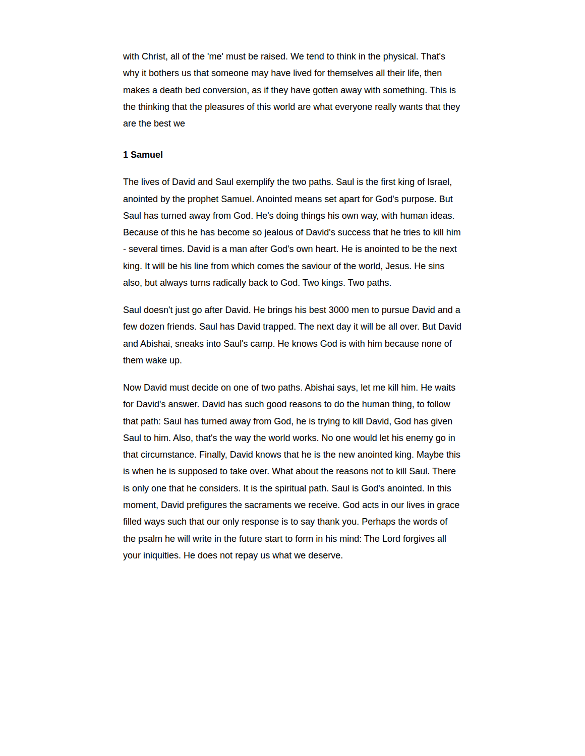with Christ, all of the 'me' must be raised. We tend to think in the physical. That's why it bothers us that someone may have lived for themselves all their life, then makes a death bed conversion, as if they have gotten away with something. This is the thinking that the pleasures of this world are what everyone really wants that they are the best we
1 Samuel
The lives of David and Saul exemplify the two paths. Saul is the first king of Israel, anointed by the prophet Samuel. Anointed means set apart for God's purpose. But Saul has turned away from God. He's doing things his own way, with human ideas. Because of this he has become so jealous of David's success that he tries to kill him - several times. David is a man after God's own heart. He is anointed to be the next king. It will be his line from which comes the saviour of the world, Jesus. He sins also, but always turns radically back to God. Two kings. Two paths.
Saul doesn't just go after David. He brings his best 3000 men to pursue David and a few dozen friends. Saul has David trapped. The next day it will be all over. But David and Abishai, sneaks into Saul's camp. He knows God is with him because none of them wake up.
Now David must decide on one of two paths. Abishai says, let me kill him. He waits for David's answer. David has such good reasons to do the human thing, to follow that path: Saul has turned away from God, he is trying to kill David, God has given Saul to him. Also, that's the way the world works. No one would let his enemy go in that circumstance. Finally, David knows that he is the new anointed king. Maybe this is when he is supposed to take over. What about the reasons not to kill Saul. There is only one that he considers. It is the spiritual path. Saul is God's anointed. In this moment, David prefigures the sacraments we receive. God acts in our lives in grace filled ways such that our only response is to say thank you. Perhaps the words of the psalm he will write in the future start to form in his mind: The Lord forgives all your iniquities. He does not repay us what we deserve.